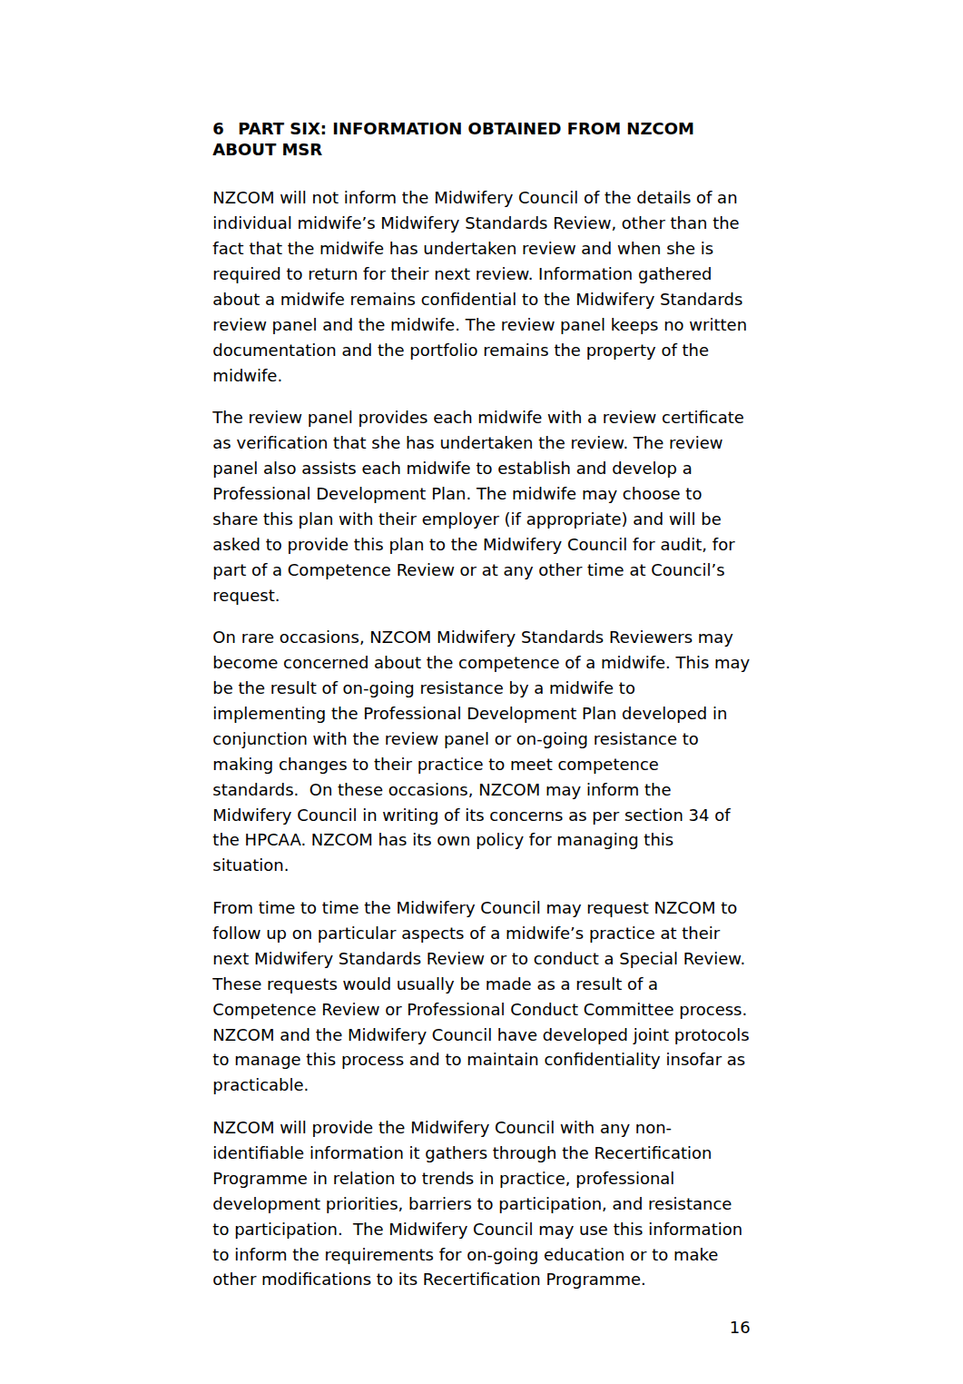6 PART SIX: INFORMATION OBTAINED FROM NZCOM ABOUT MSR
NZCOM will not inform the Midwifery Council of the details of an individual midwife’s Midwifery Standards Review, other than the fact that the midwife has undertaken review and when she is required to return for their next review. Information gathered about a midwife remains confidential to the Midwifery Standards review panel and the midwife. The review panel keeps no written documentation and the portfolio remains the property of the midwife.
The review panel provides each midwife with a review certificate as verification that she has undertaken the review. The review panel also assists each midwife to establish and develop a Professional Development Plan. The midwife may choose to share this plan with their employer (if appropriate) and will be asked to provide this plan to the Midwifery Council for audit, for part of a Competence Review or at any other time at Council’s request.
On rare occasions, NZCOM Midwifery Standards Reviewers may become concerned about the competence of a midwife. This may be the result of on-going resistance by a midwife to implementing the Professional Development Plan developed in conjunction with the review panel or on-going resistance to making changes to their practice to meet competence standards. On these occasions, NZCOM may inform the Midwifery Council in writing of its concerns as per section 34 of the HPCAA. NZCOM has its own policy for managing this situation.
From time to time the Midwifery Council may request NZCOM to follow up on particular aspects of a midwife’s practice at their next Midwifery Standards Review or to conduct a Special Review. These requests would usually be made as a result of a Competence Review or Professional Conduct Committee process. NZCOM and the Midwifery Council have developed joint protocols to manage this process and to maintain confidentiality insofar as practicable.
NZCOM will provide the Midwifery Council with any non-identifiable information it gathers through the Recertification Programme in relation to trends in practice, professional development priorities, barriers to participation, and resistance to participation. The Midwifery Council may use this information to inform the requirements for on-going education or to make other modifications to its Recertification Programme.
16